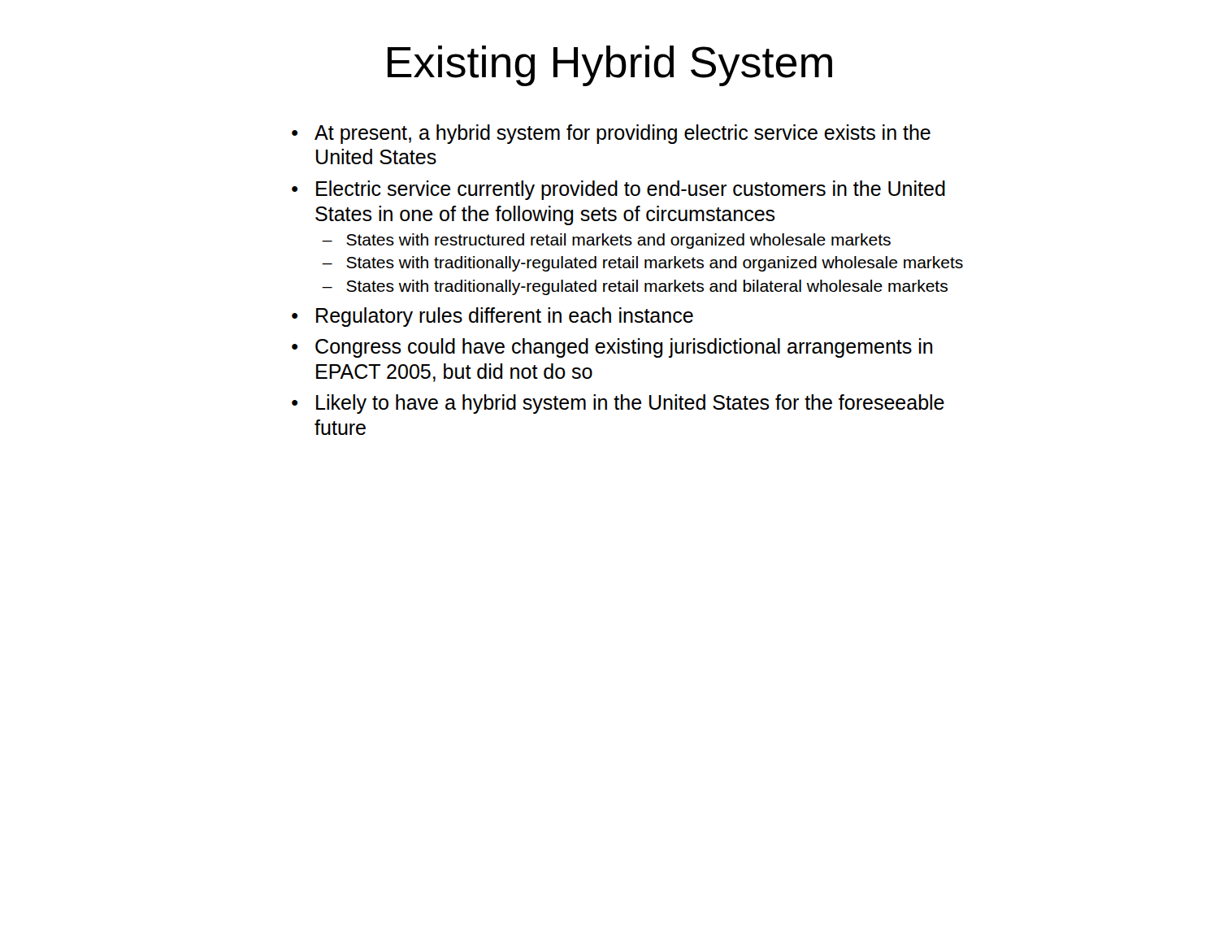Existing Hybrid System
At present, a hybrid system for providing electric service exists in the United States
Electric service currently provided to end-user customers in the United States in one of the following sets of circumstances
States with restructured retail markets and organized wholesale markets
States with traditionally-regulated retail markets and organized wholesale markets
States with traditionally-regulated retail markets and bilateral wholesale markets
Regulatory rules different in each instance
Congress could have changed existing jurisdictional arrangements in EPACT 2005, but did not do so
Likely to have a hybrid system in the United States for the foreseeable future